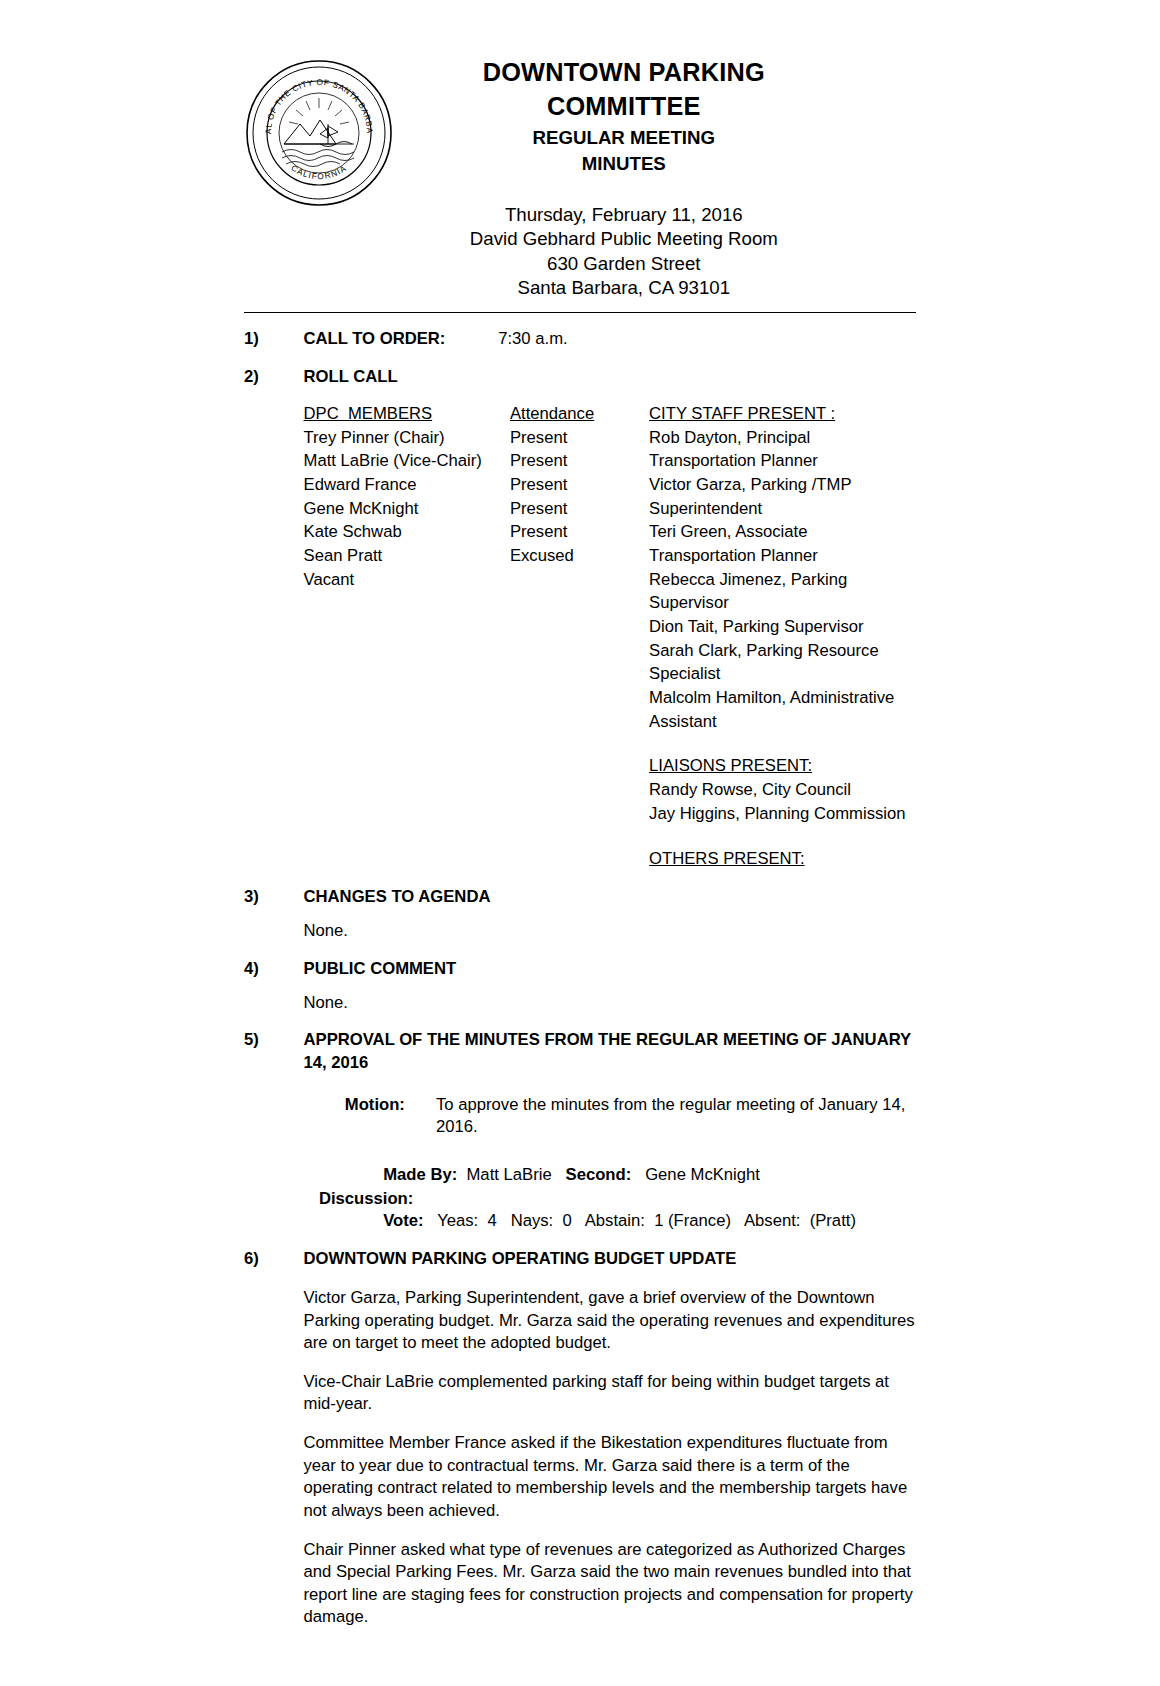SEAL OF THE CITY OF SANTA BARBARA CALIFORNIA
DOWNTOWN PARKING COMMITTEE
REGULAR MEETING
MINUTES
Thursday, February 11, 2016
David Gebhard Public Meeting Room
630 Garden Street
Santa Barbara, CA 93101
1)
CALL TO ORDER:7:30 a.m.
2)
ROLL CALL
DPC MEMBERS
Trey Pinner (Chair)
Matt LaBrie (Vice-Chair)
Edward France
Gene McKnight
Kate Schwab
Sean Pratt
Vacant
Attendance
Present
Present
Present
Present
Present
Excused
CITY STAFF PRESENT :
Rob Dayton, Principal Transportation Planner
Victor Garza, Parking /TMP Superintendent
Teri Green, Associate Transportation Planner
Rebecca Jimenez, Parking Supervisor
Dion Tait, Parking Supervisor
Sarah Clark, Parking Resource Specialist
Malcolm Hamilton, Administrative Assistant
LIAISONS PRESENT:
Randy Rowse, City Council
Jay Higgins, Planning Commission
OTHERS PRESENT:
3)
CHANGES TO AGENDA
None.
4)
PUBLIC COMMENT
None.
5)
APPROVAL OF THE MINUTES FROM THE REGULAR MEETING OF JANUARY 14, 2016
Motion:
To approve the minutes from the regular meeting of January 14, 2016.
Made By: Matt LaBrie Second: Gene McKnight
Discussion:
Vote: Yeas: 4 Nays: 0 Abstain: 1 (France) Absent: (Pratt)
6)
DOWNTOWN PARKING OPERATING BUDGET UPDATE
Victor Garza, Parking Superintendent, gave a brief overview of the Downtown Parking operating budget. Mr. Garza said the operating revenues and expenditures are on target to meet the adopted budget.
Vice-Chair LaBrie complemented parking staff for being within budget targets at mid-year.
Committee Member France asked if the Bikestation expenditures fluctuate from year to year due to contractual terms. Mr. Garza said there is a term of the operating contract related to membership levels and the membership targets have not always been achieved.
Chair Pinner asked what type of revenues are categorized as Authorized Charges and Special Parking Fees. Mr. Garza said the two main revenues bundled into that report line are staging fees for construction projects and compensation for property damage.